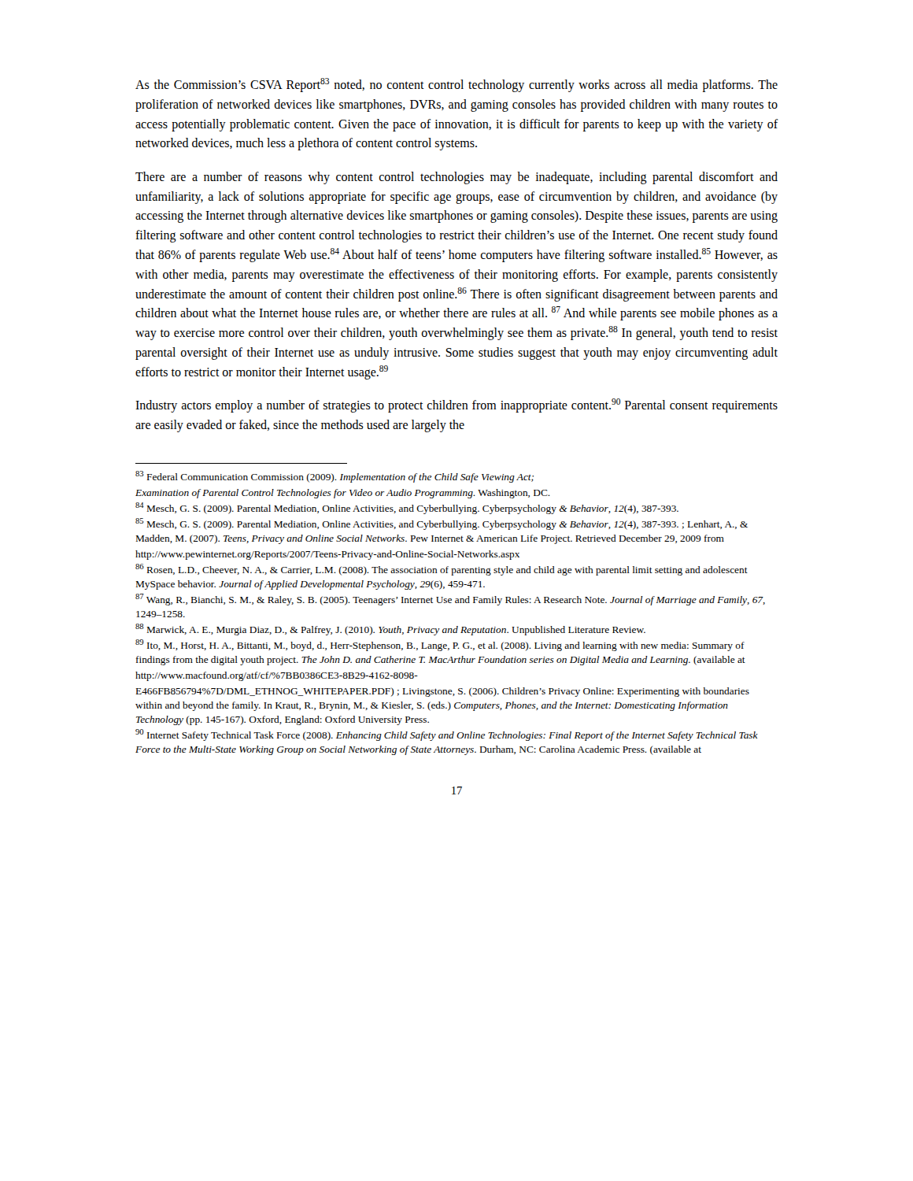As the Commission’s CSVA Report83 noted, no content control technology currently works across all media platforms. The proliferation of networked devices like smartphones, DVRs, and gaming consoles has provided children with many routes to access potentially problematic content. Given the pace of innovation, it is difficult for parents to keep up with the variety of networked devices, much less a plethora of content control systems.
There are a number of reasons why content control technologies may be inadequate, including parental discomfort and unfamiliarity, a lack of solutions appropriate for specific age groups, ease of circumvention by children, and avoidance (by accessing the Internet through alternative devices like smartphones or gaming consoles). Despite these issues, parents are using filtering software and other content control technologies to restrict their children’s use of the Internet. One recent study found that 86% of parents regulate Web use.84 About half of teens’ home computers have filtering software installed.85 However, as with other media, parents may overestimate the effectiveness of their monitoring efforts. For example, parents consistently underestimate the amount of content their children post online.86 There is often significant disagreement between parents and children about what the Internet house rules are, or whether there are rules at all. 87 And while parents see mobile phones as a way to exercise more control over their children, youth overwhelmingly see them as private.88 In general, youth tend to resist parental oversight of their Internet use as unduly intrusive. Some studies suggest that youth may enjoy circumventing adult efforts to restrict or monitor their Internet usage.89
Industry actors employ a number of strategies to protect children from inappropriate content.90 Parental consent requirements are easily evaded or faked, since the methods used are largely the
83 Federal Communication Commission (2009). Implementation of the Child Safe Viewing Act;
Examination of Parental Control Technologies for Video or Audio Programming. Washington, DC.
84 Mesch, G. S. (2009). Parental Mediation, Online Activities, and Cyberbullying. Cyberpsychology & Behavior, 12(4), 387-393.
85 Mesch, G. S. (2009). Parental Mediation, Online Activities, and Cyberbullying. Cyberpsychology & Behavior, 12(4), 387-393. ; Lenhart, A., & Madden, M. (2007). Teens, Privacy and Online Social Networks. Pew Internet & American Life Project. Retrieved December 29, 2009 from
http://www.pewinternet.org/Reports/2007/Teens-Privacy-and-Online-Social-Networks.aspx
86 Rosen, L.D., Cheever, N. A., & Carrier, L.M. (2008). The association of parenting style and child age with parental limit setting and adolescent MySpace behavior. Journal of Applied Developmental Psychology, 29(6), 459-471.
87 Wang, R., Bianchi, S. M., & Raley, S. B. (2005). Teenagers’ Internet Use and Family Rules: A Research Note. Journal of Marriage and Family, 67, 1249–1258.
88 Marwick, A. E., Murgia Diaz, D., & Palfrey, J. (2010). Youth, Privacy and Reputation. Unpublished Literature Review.
89 Ito, M., Horst, H. A., Bittanti, M., boyd, d., Herr-Stephenson, B., Lange, P. G., et al. (2008). Living and learning with new media: Summary of findings from the digital youth project. The John D. and Catherine T. MacArthur Foundation series on Digital Media and Learning. (available at
http://www.macfound.org/atf/cf/%7BB0386CE3-8B29-4162-8098-
E466FB856794%7D/DML_ETHNOG_WHITEPAPER.PDF) ; Livingstone, S. (2006). Children’s Privacy Online: Experimenting with boundaries within and beyond the family. In Kraut, R., Brynin, M., & Kiesler, S. (eds.) Computers, Phones, and the Internet: Domesticating Information Technology (pp. 145-167). Oxford, England: Oxford University Press.
90 Internet Safety Technical Task Force (2008). Enhancing Child Safety and Online Technologies: Final Report of the Internet Safety Technical Task Force to the Multi-State Working Group on Social Networking of State Attorneys. Durham, NC: Carolina Academic Press. (available at
17